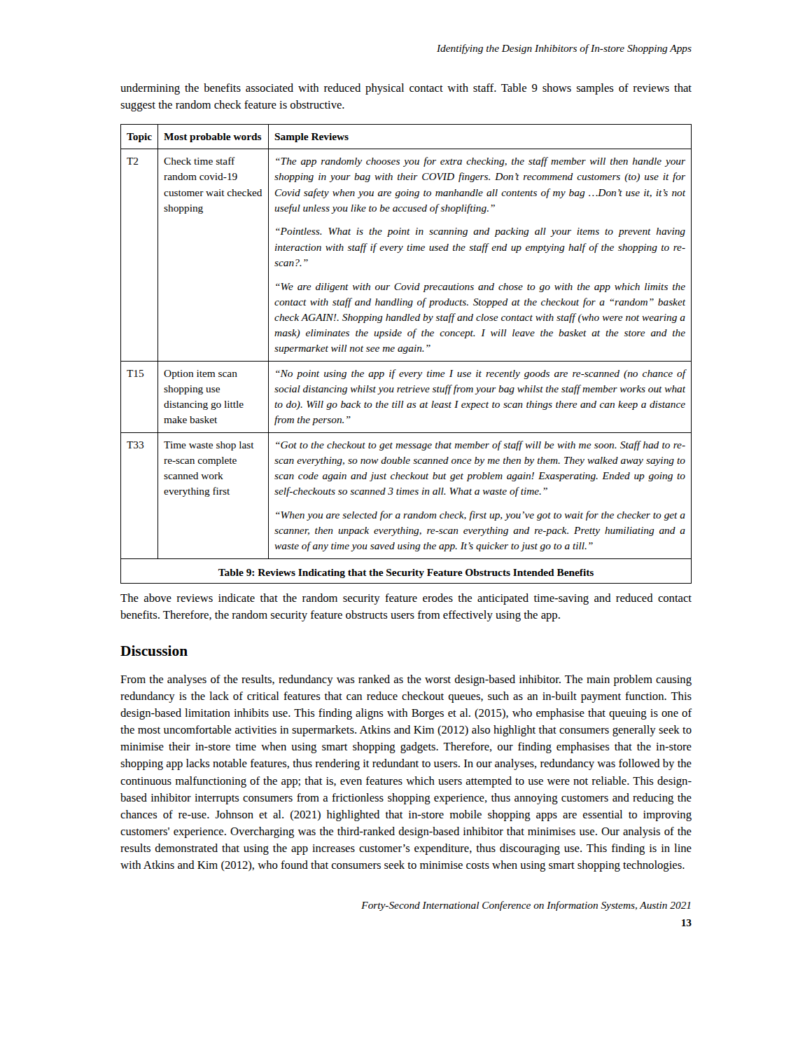Identifying the Design Inhibitors of In-store Shopping Apps
undermining the benefits associated with reduced physical contact with staff. Table 9 shows samples of reviews that suggest the random check feature is obstructive.
Table 9: Reviews Indicating that the Security Feature Obstructs Intended Benefits
| Topic | Most probable words | Sample Reviews |
| --- | --- | --- |
| T2 | Check time staff random covid-19 customer wait checked shopping | “The app randomly chooses you for extra checking, the staff member will then handle your shopping in your bag with their COVID fingers. Don’t recommend customers (to) use it for Covid safety when you are going to manhandle all contents of my bag …Don’t use it, it’s not useful unless you like to be accused of shoplifting.” “Pointless. What is the point in scanning and packing all your items to prevent having interaction with staff if every time used the staff end up emptying half of the shopping to re-scan?.” “We are diligent with our Covid precautions and chose to go with the app which limits the contact with staff and handling of products. Stopped at the checkout for a “random” basket check AGAIN!. Shopping handled by staff and close contact with staff (who were not wearing a mask) eliminates the upside of the concept. I will leave the basket at the store and the supermarket will not see me again.” |
| T15 | Option item scan shopping use distancing go little make basket | “No point using the app if every time I use it recently goods are re-scanned (no chance of social distancing whilst you retrieve stuff from your bag whilst the staff member works out what to do). Will go back to the till as at least I expect to scan things there and can keep a distance from the person.” |
| T33 | Time waste shop last re-scan complete scanned work everything first | “Got to the checkout to get message that member of staff will be with me soon. Staff had to re-scan everything, so now double scanned once by me then by them. They walked away saying to scan code again and just checkout but get problem again! Exasperating. Ended up going to self-checkouts so scanned 3 times in all. What a waste of time.” “When you are selected for a random check, first up, you’ve got to wait for the checker to get a scanner, then unpack everything, re-scan everything and re-pack. Pretty humiliating and a waste of any time you saved using the app. It’s quicker to just go to a till.” |
The above reviews indicate that the random security feature erodes the anticipated time-saving and reduced contact benefits. Therefore, the random security feature obstructs users from effectively using the app.
Discussion
From the analyses of the results, redundancy was ranked as the worst design-based inhibitor. The main problem causing redundancy is the lack of critical features that can reduce checkout queues, such as an in-built payment function. This design-based limitation inhibits use. This finding aligns with Borges et al. (2015), who emphasise that queuing is one of the most uncomfortable activities in supermarkets. Atkins and Kim (2012) also highlight that consumers generally seek to minimise their in-store time when using smart shopping gadgets. Therefore, our finding emphasises that the in-store shopping app lacks notable features, thus rendering it redundant to users. In our analyses, redundancy was followed by the continuous malfunctioning of the app; that is, even features which users attempted to use were not reliable. This design-based inhibitor interrupts consumers from a frictionless shopping experience, thus annoying customers and reducing the chances of re-use. Johnson et al. (2021) highlighted that in-store mobile shopping apps are essential to improving customers' experience. Overcharging was the third-ranked design-based inhibitor that minimises use. Our analysis of the results demonstrated that using the app increases customer’s expenditure, thus discouraging use. This finding is in line with Atkins and Kim (2012), who found that consumers seek to minimise costs when using smart shopping technologies.
Forty-Second International Conference on Information Systems, Austin 2021
13